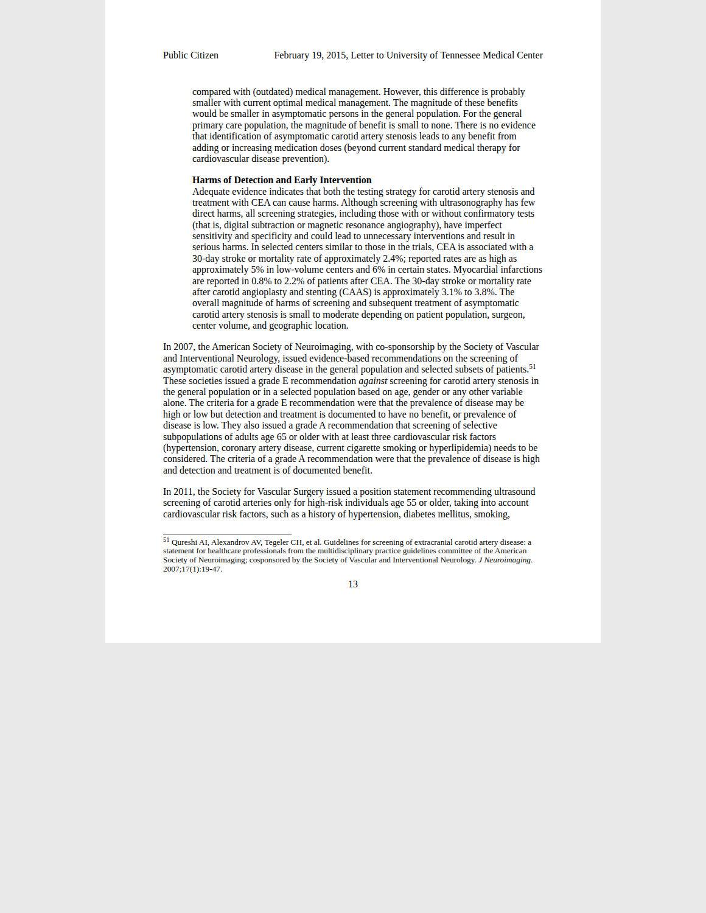Public Citizen February 19, 2015, Letter to University of Tennessee Medical Center
compared with (outdated) medical management. However, this difference is probably smaller with current optimal medical management. The magnitude of these benefits would be smaller in asymptomatic persons in the general population. For the general primary care population, the magnitude of benefit is small to none. There is no evidence that identification of asymptomatic carotid artery stenosis leads to any benefit from adding or increasing medication doses (beyond current standard medical therapy for cardiovascular disease prevention).
Harms of Detection and Early Intervention
Adequate evidence indicates that both the testing strategy for carotid artery stenosis and treatment with CEA can cause harms. Although screening with ultrasonography has few direct harms, all screening strategies, including those with or without confirmatory tests (that is, digital subtraction or magnetic resonance angiography), have imperfect sensitivity and specificity and could lead to unnecessary interventions and result in serious harms. In selected centers similar to those in the trials, CEA is associated with a 30-day stroke or mortality rate of approximately 2.4%; reported rates are as high as approximately 5% in low-volume centers and 6% in certain states. Myocardial infarctions are reported in 0.8% to 2.2% of patients after CEA. The 30-day stroke or mortality rate after carotid angioplasty and stenting (CAAS) is approximately 3.1% to 3.8%. The overall magnitude of harms of screening and subsequent treatment of asymptomatic carotid artery stenosis is small to moderate depending on patient population, surgeon, center volume, and geographic location.
In 2007, the American Society of Neuroimaging, with co-sponsorship by the Society of Vascular and Interventional Neurology, issued evidence-based recommendations on the screening of asymptomatic carotid artery disease in the general population and selected subsets of patients.51 These societies issued a grade E recommendation against screening for carotid artery stenosis in the general population or in a selected population based on age, gender or any other variable alone. The criteria for a grade E recommendation were that the prevalence of disease may be high or low but detection and treatment is documented to have no benefit, or prevalence of disease is low. They also issued a grade A recommendation that screening of selective subpopulations of adults age 65 or older with at least three cardiovascular risk factors (hypertension, coronary artery disease, current cigarette smoking or hyperlipidemia) needs to be considered. The criteria of a grade A recommendation were that the prevalence of disease is high and detection and treatment is of documented benefit.
In 2011, the Society for Vascular Surgery issued a position statement recommending ultrasound screening of carotid arteries only for high-risk individuals age 55 or older, taking into account cardiovascular risk factors, such as a history of hypertension, diabetes mellitus, smoking,
51 Qureshi AI, Alexandrov AV, Tegeler CH, et al. Guidelines for screening of extracranial carotid artery disease: a statement for healthcare professionals from the multidisciplinary practice guidelines committee of the American Society of Neuroimaging; cosponsored by the Society of Vascular and Interventional Neurology. J Neuroimaging. 2007;17(1):19-47.
13